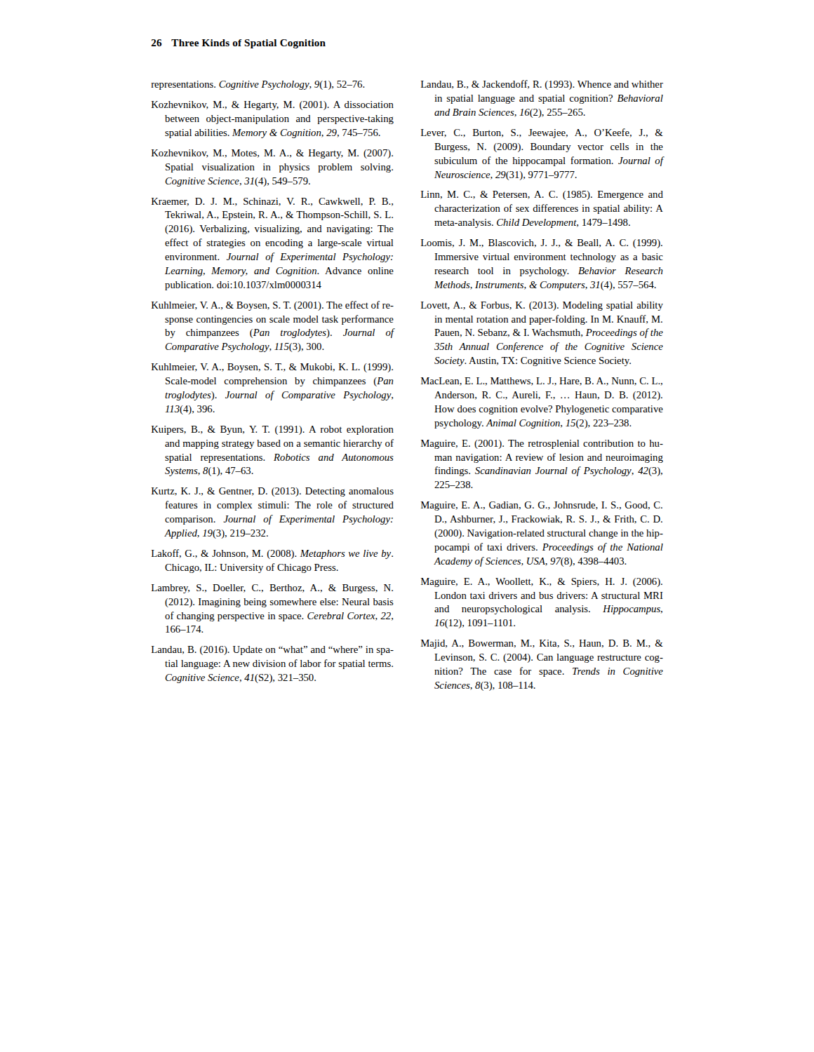26 Three Kinds of Spatial Cognition
representations. Cognitive Psychology, 9(1), 52–76.
Kozhevnikov, M., & Hegarty, M. (2001). A dissociation between object-manipulation and perspective-taking spatial abilities. Memory & Cognition, 29, 745–756.
Kozhevnikov, M., Motes, M. A., & Hegarty, M. (2007). Spatial visualization in physics problem solving. Cognitive Science, 31(4), 549–579.
Kraemer, D. J. M., Schinazi, V. R., Cawkwell, P. B., Tekriwal, A., Epstein, R. A., & Thompson-Schill, S. L. (2016). Verbalizing, visualizing, and navigating: The effect of strategies on encoding a large-scale virtual environment. Journal of Experimental Psychology: Learning, Memory, and Cognition. Advance online publication. doi:10.1037/xlm0000314
Kuhlmeier, V. A., & Boysen, S. T. (2001). The effect of response contingencies on scale model task performance by chimpanzees (Pan troglodytes). Journal of Comparative Psychology, 115(3), 300.
Kuhlmeier, V. A., Boysen, S. T., & Mukobi, K. L. (1999). Scale-model comprehension by chimpanzees (Pan troglodytes). Journal of Comparative Psychology, 113(4), 396.
Kuipers, B., & Byun, Y. T. (1991). A robot exploration and mapping strategy based on a semantic hierarchy of spatial representations. Robotics and Autonomous Systems, 8(1), 47–63.
Kurtz, K. J., & Gentner, D. (2013). Detecting anomalous features in complex stimuli: The role of structured comparison. Journal of Experimental Psychology: Applied, 19(3), 219–232.
Lakoff, G., & Johnson, M. (2008). Metaphors we live by. Chicago, IL: University of Chicago Press.
Lambrey, S., Doeller, C., Berthoz, A., & Burgess, N. (2012). Imagining being somewhere else: Neural basis of changing perspective in space. Cerebral Cortex, 22, 166–174.
Landau, B. (2016). Update on “what” and “where” in spatial language: A new division of labor for spatial terms. Cognitive Science, 41(S2), 321–350.
Landau, B., & Jackendoff, R. (1993). Whence and whither in spatial language and spatial cognition? Behavioral and Brain Sciences, 16(2), 255–265.
Lever, C., Burton, S., Jeewajee, A., O’Keefe, J., & Burgess, N. (2009). Boundary vector cells in the subiculum of the hippocampal formation. Journal of Neuroscience, 29(31), 9771–9777.
Linn, M. C., & Petersen, A. C. (1985). Emergence and characterization of sex differences in spatial ability: A meta-analysis. Child Development, 1479–1498.
Loomis, J. M., Blascovich, J. J., & Beall, A. C. (1999). Immersive virtual environment technology as a basic research tool in psychology. Behavior Research Methods, Instruments, & Computers, 31(4), 557–564.
Lovett, A., & Forbus, K. (2013). Modeling spatial ability in mental rotation and paper-folding. In M. Knauff, M. Pauen, N. Sebanz, & I. Wachsmuth, Proceedings of the 35th Annual Conference of the Cognitive Science Society. Austin, TX: Cognitive Science Society.
MacLean, E. L., Matthews, L. J., Hare, B. A., Nunn, C. L., Anderson, R. C., Aureli, F., … Haun, D. B. (2012). How does cognition evolve? Phylogenetic comparative psychology. Animal Cognition, 15(2), 223–238.
Maguire, E. (2001). The retrosplenial contribution to human navigation: A review of lesion and neuroimaging findings. Scandinavian Journal of Psychology, 42(3), 225–238.
Maguire, E. A., Gadian, G. G., Johnsrude, I. S., Good, C. D., Ashburner, J., Frackowiak, R. S. J., & Frith, C. D. (2000). Navigation-related structural change in the hippocampi of taxi drivers. Proceedings of the National Academy of Sciences, USA, 97(8), 4398–4403.
Maguire, E. A., Woollett, K., & Spiers, H. J. (2006). London taxi drivers and bus drivers: A structural MRI and neuropsychological analysis. Hippocampus, 16(12), 1091–1101.
Majid, A., Bowerman, M., Kita, S., Haun, D. B. M., & Levinson, S. C. (2004). Can language restructure cognition? The case for space. Trends in Cognitive Sciences, 8(3), 108–114.